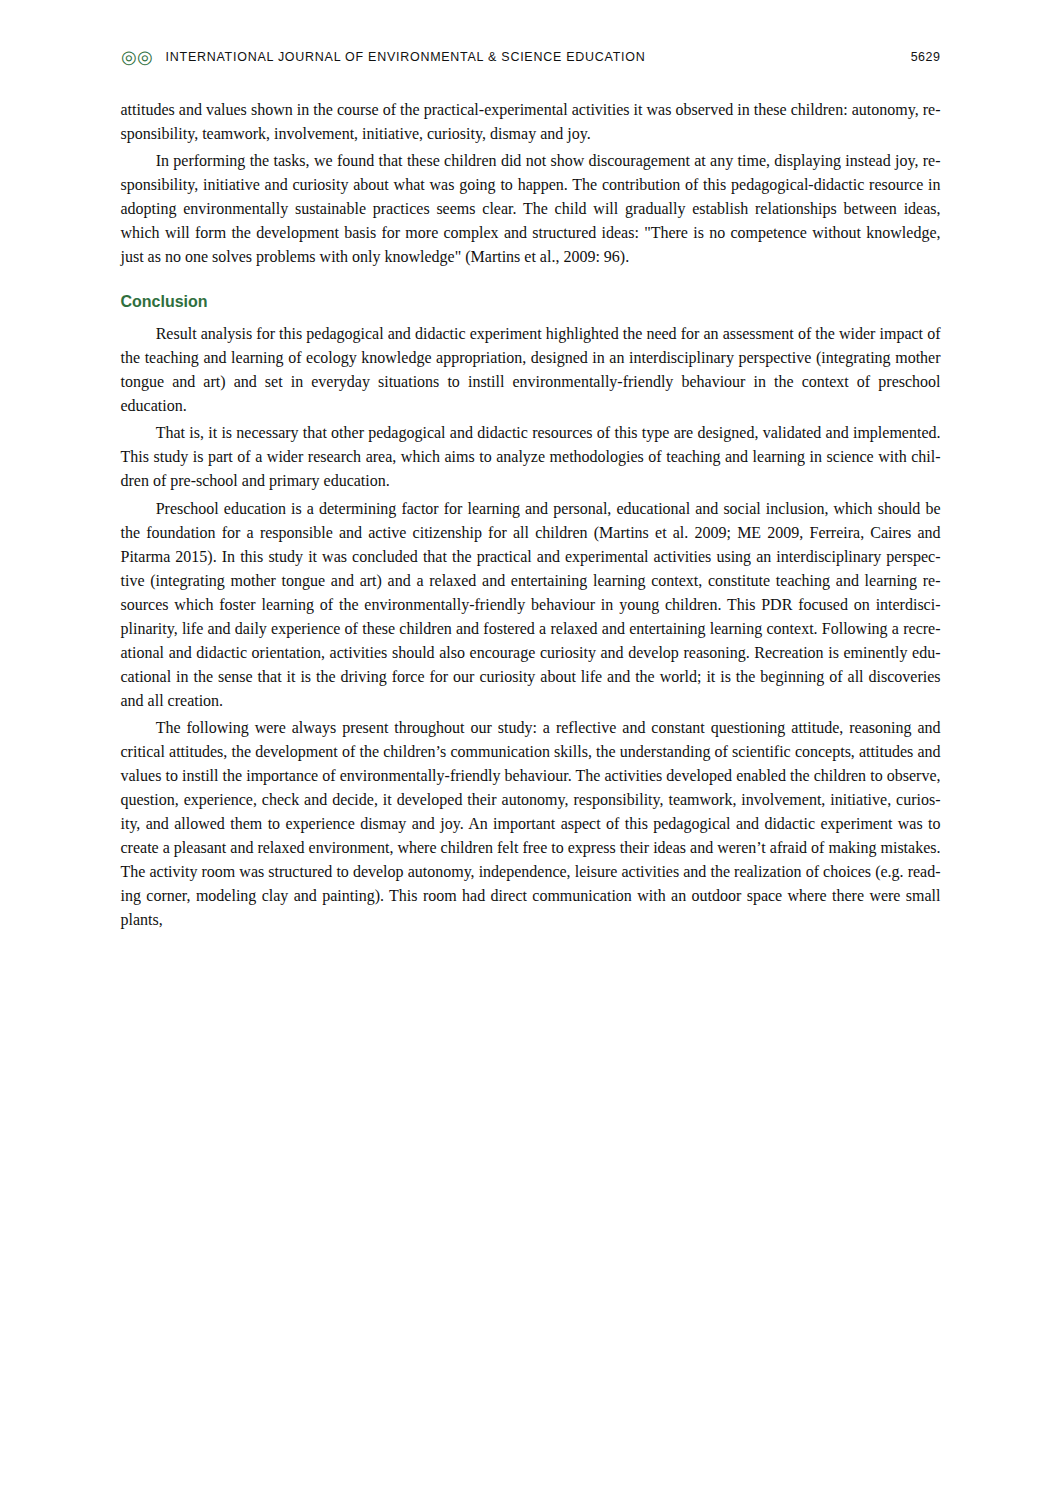◎◎ International Journal of Environmental & Science Education 5629
attitudes and values shown in the course of the practical-experimental activities it was observed in these children: autonomy, responsibility, teamwork, involvement, initiative, curiosity, dismay and joy.
In performing the tasks, we found that these children did not show discouragement at any time, displaying instead joy, responsibility, initiative and curiosity about what was going to happen. The contribution of this pedagogical-didactic resource in adopting environmentally sustainable practices seems clear. The child will gradually establish relationships between ideas, which will form the development basis for more complex and structured ideas: There is no competence without knowledge, just as no one solves problems with only knowledge (Martins et al., 2009: 96).
Conclusion
Result analysis for this pedagogical and didactic experiment highlighted the need for an assessment of the wider impact of the teaching and learning of ecology knowledge appropriation, designed in an interdisciplinary perspective (integrating mother tongue and art) and set in everyday situations to instill environmentally-friendly behaviour in the context of preschool education.
That is, it is necessary that other pedagogical and didactic resources of this type are designed, validated and implemented. This study is part of a wider research area, which aims to analyze methodologies of teaching and learning in science with children of pre-school and primary education.
Preschool education is a determining factor for learning and personal, educational and social inclusion, which should be the foundation for a responsible and active citizenship for all children (Martins et al. 2009; ME 2009, Ferreira, Caires and Pitarma 2015). In this study it was concluded that the practical and experimental activities using an interdisciplinary perspective (integrating mother tongue and art) and a relaxed and entertaining learning context, constitute teaching and learning resources which foster learning of the environmentally-friendly behaviour in young children. This PDR focused on interdisciplinarity, life and daily experience of these children and fostered a relaxed and entertaining learning context. Following a recreational and didactic orientation, activities should also encourage curiosity and develop reasoning. Recreation is eminently educational in the sense that it is the driving force for our curiosity about life and the world; it is the beginning of all discoveries and all creation.
The following were always present throughout our study: a reflective and constant questioning attitude, reasoning and critical attitudes, the development of the children’s communication skills, the understanding of scientific concepts, attitudes and values to instill the importance of environmentally-friendly behaviour. The activities developed enabled the children to observe, question, experience, check and decide, it developed their autonomy, responsibility, teamwork, involvement, initiative, curiosity, and allowed them to experience dismay and joy. An important aspect of this pedagogical and didactic experiment was to create a pleasant and relaxed environment, where children felt free to express their ideas and weren’t afraid of making mistakes. The activity room was structured to develop autonomy, independence, leisure activities and the realization of choices (e.g. reading corner, modeling clay and painting). This room had direct communication with an outdoor space where there were small plants,